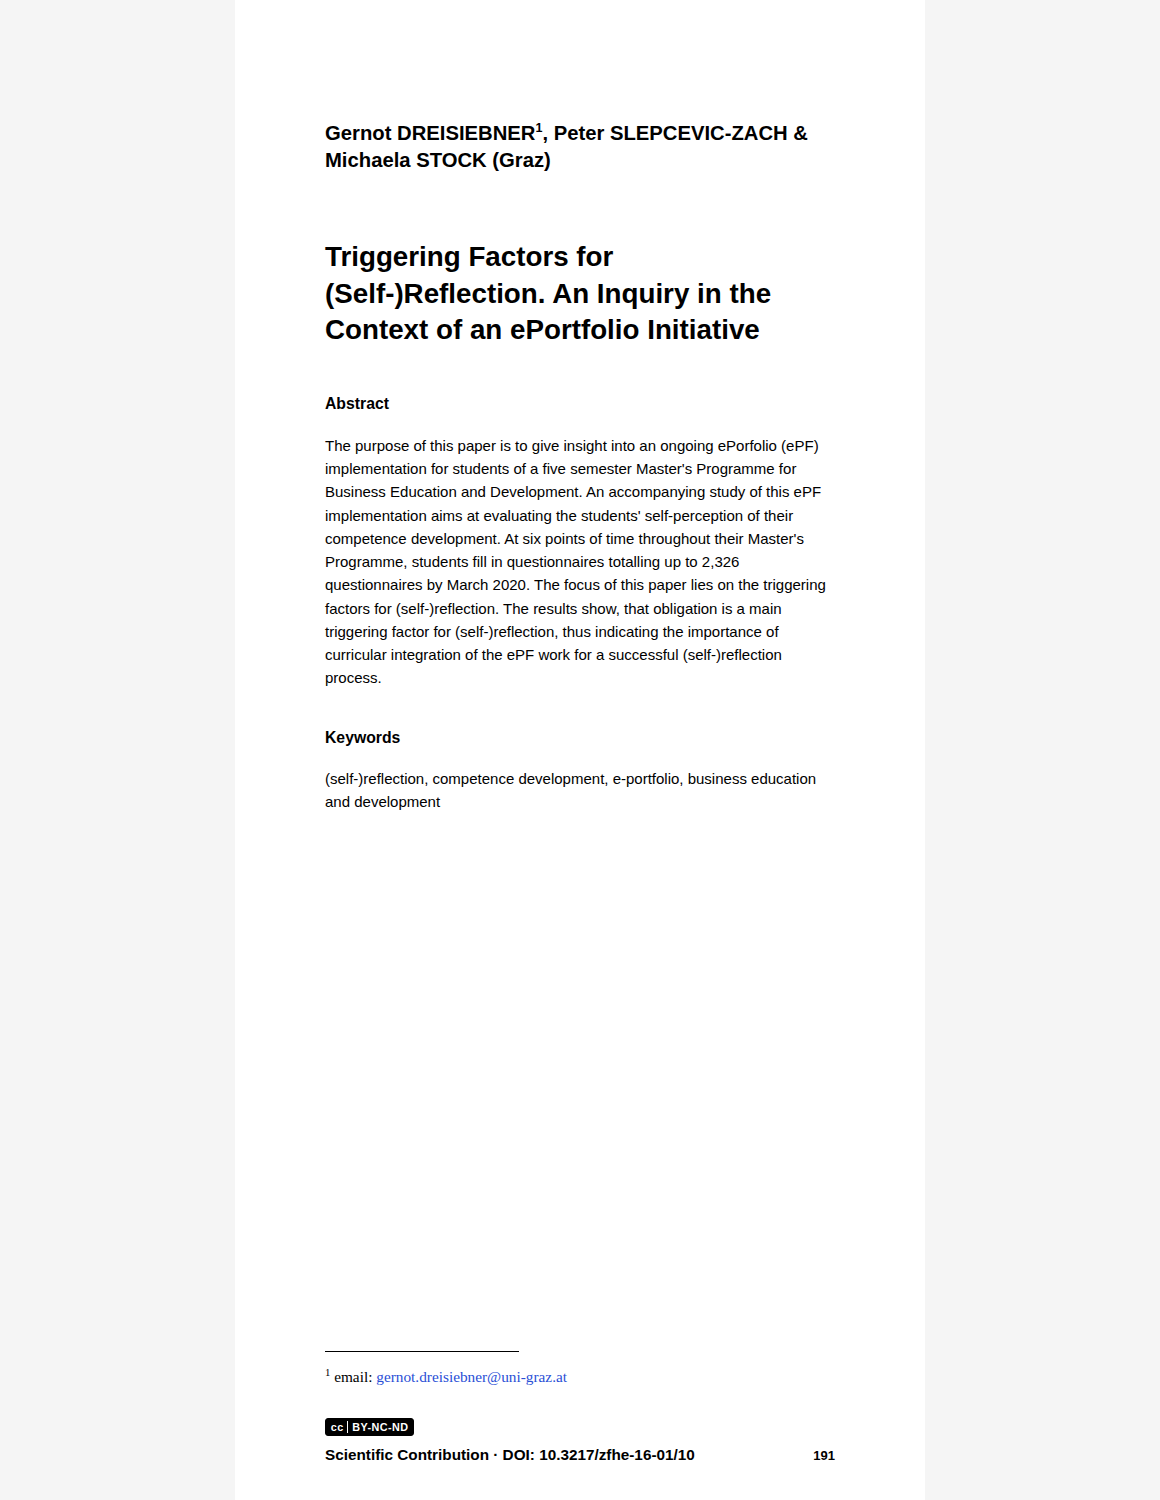Gernot DREISIEBNER1, Peter SLEPCEVIC-ZACH &
Michaela STOCK (Graz)
Triggering Factors for (Self-)Reflection. An Inquiry in the Context of an ePortfolio Initiative
Abstract
The purpose of this paper is to give insight into an ongoing ePorfolio (ePF) implementation for students of a five semester Master's Programme for Business Education and Development. An accompanying study of this ePF implementation aims at evaluating the students' self-perception of their competence development. At six points of time throughout their Master's Programme, students fill in questionnaires totalling up to 2,326 questionnaires by March 2020. The focus of this paper lies on the triggering factors for (self-)reflection. The results show, that obligation is a main triggering factor for (self-)reflection, thus indicating the importance of curricular integration of the ePF work for a successful (self-)reflection process.
Keywords
(self-)reflection, competence development, e-portfolio, business education and development
1 email: gernot.dreisiebner@uni-graz.at
cc BY-NC-ND
Scientific Contribution · DOI: 10.3217/zfhe-16-01/10 191